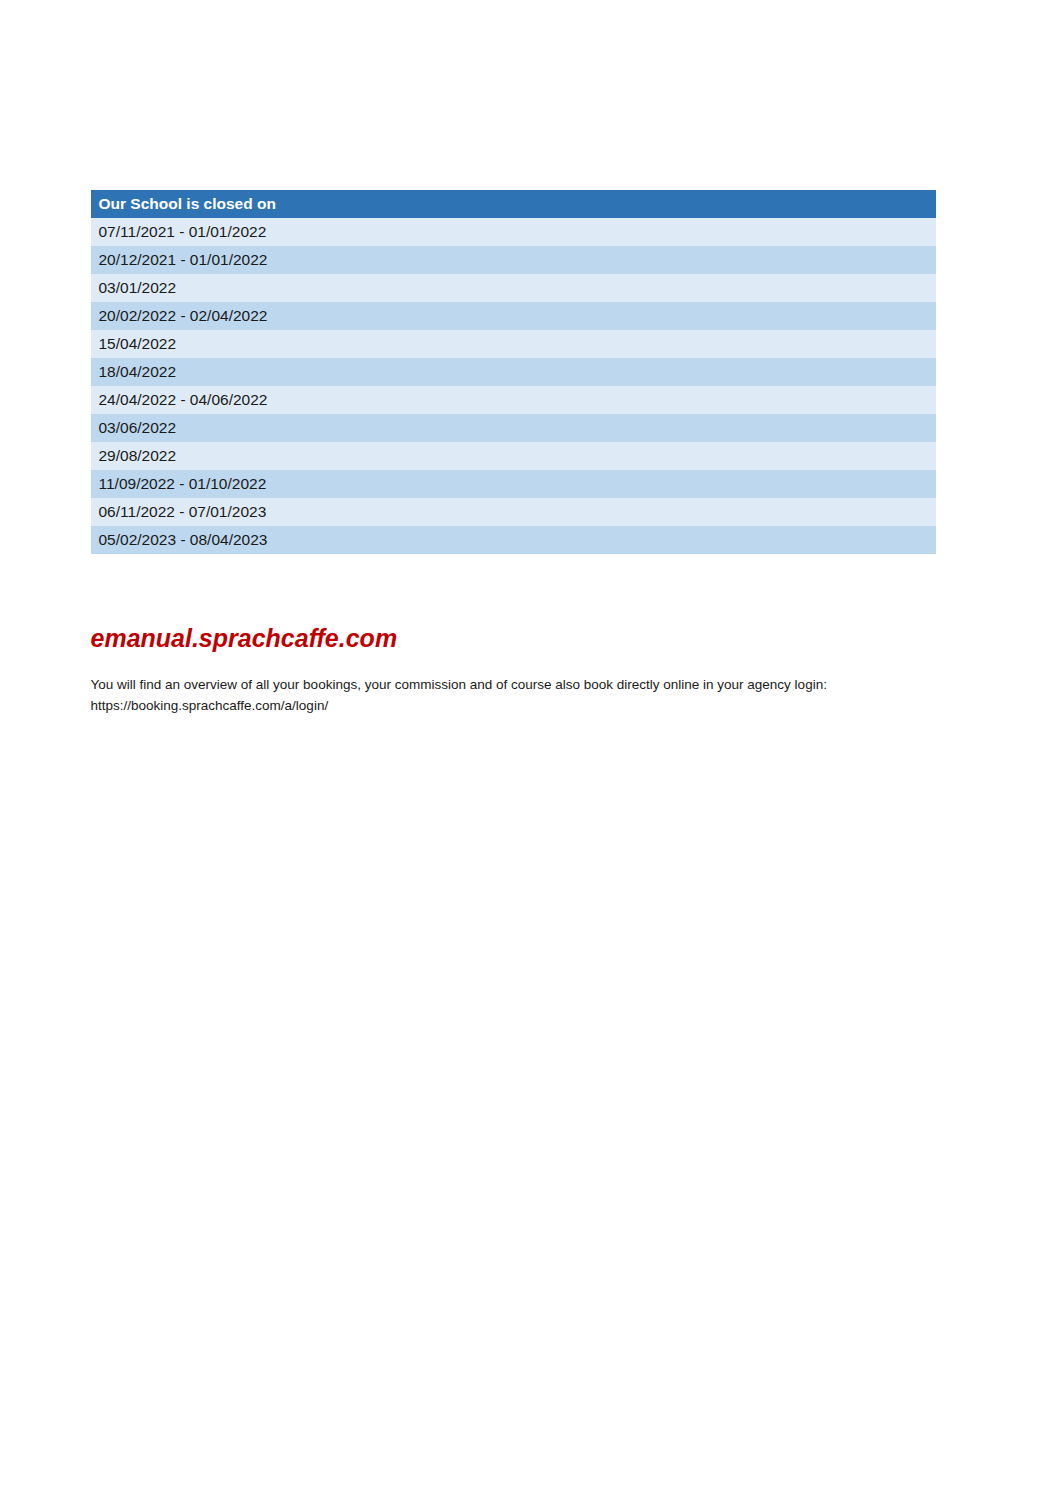| Our School is closed on |
| --- |
| 07/11/2021 - 01/01/2022 |
| 20/12/2021 - 01/01/2022 |
| 03/01/2022 |
| 20/02/2022 - 02/04/2022 |
| 15/04/2022 |
| 18/04/2022 |
| 24/04/2022 - 04/06/2022 |
| 03/06/2022 |
| 29/08/2022 |
| 11/09/2022 - 01/10/2022 |
| 06/11/2022 - 07/01/2023 |
| 05/02/2023 - 08/04/2023 |
emanual.sprachcaffe.com
You will find an overview of all your bookings, your commission and of course also book directly online in your agency login: https://booking.sprachcaffe.com/a/login/